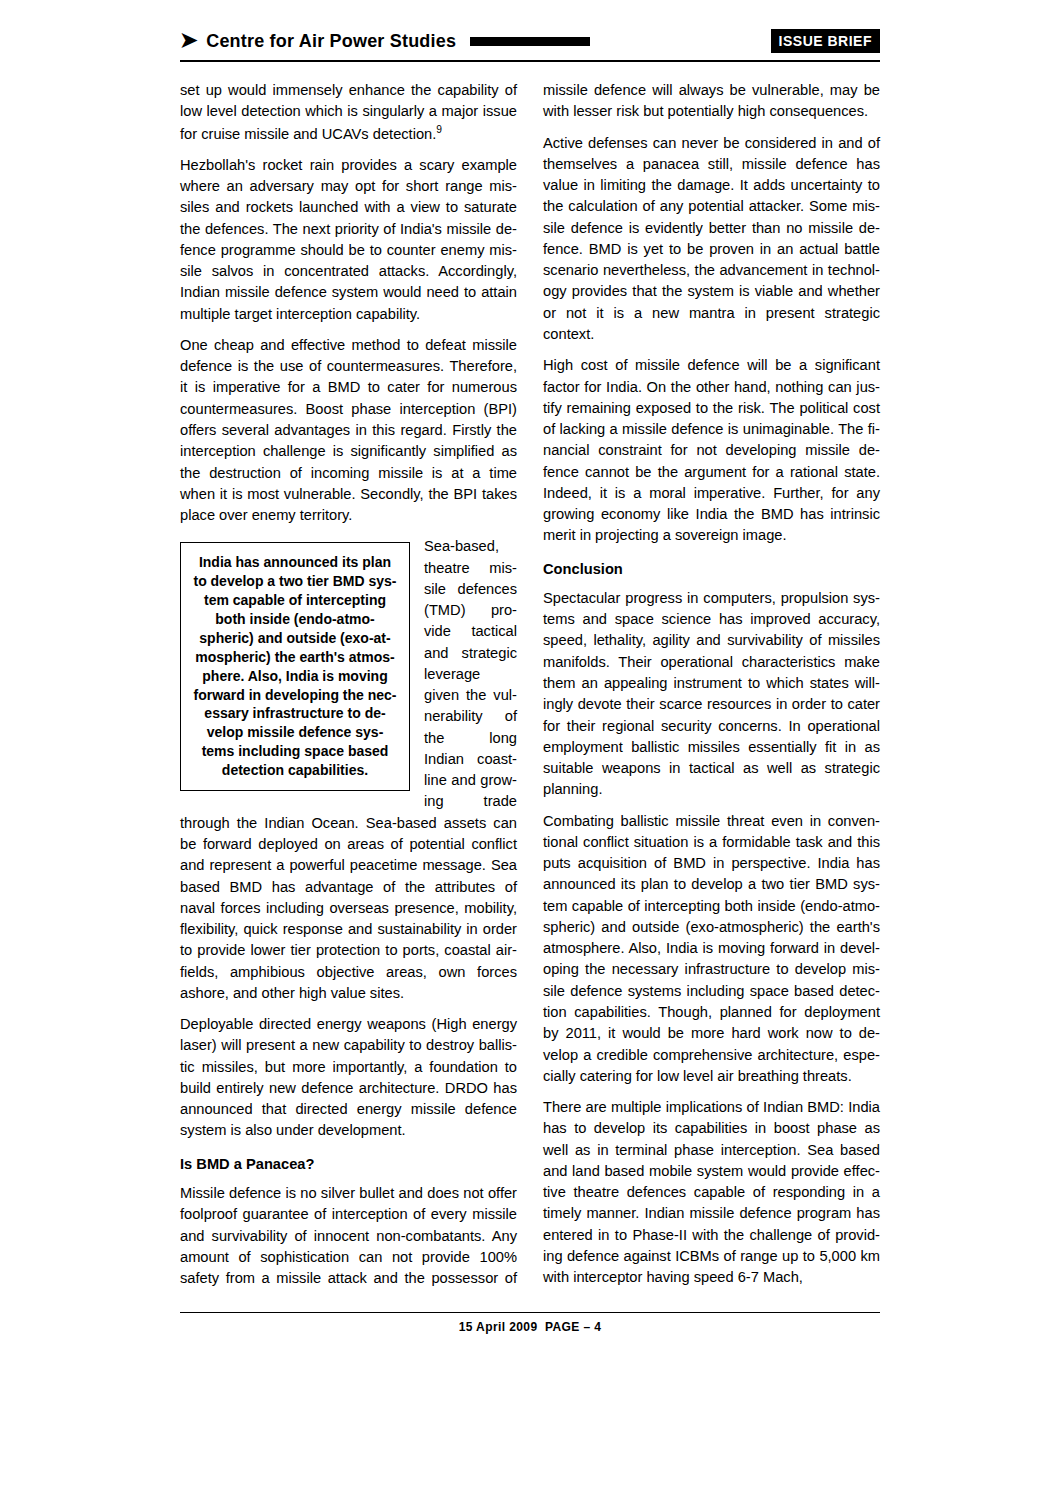➤ Centre for Air Power Studies
Issue Brief
set up would immensely enhance the capability of low level detection which is singularly a major issue for cruise missile and UCAVs detection.9
Hezbollah's rocket rain provides a scary example where an adversary may opt for short range missiles and rockets launched with a view to saturate the defences. The next priority of India's missile defence programme should be to counter enemy missile salvos in concentrated attacks. Accordingly, Indian missile defence system would need to attain multiple target interception capability.
One cheap and effective method to defeat missile defence is the use of countermeasures. Therefore, it is imperative for a BMD to cater for numerous countermeasures. Boost phase interception (BPI) offers several advantages in this regard. Firstly the interception challenge is significantly simplified as the destruction of incoming missile is at a time when it is most vulnerable. Secondly, the BPI takes place over enemy territory.
India has announced its plan to develop a two tier BMD system capable of intercepting both inside (endo-atmospheric) and outside (exo-atmospheric) the earth's atmosphere. Also, India is moving forward in developing the necessary infrastructure to develop missile defence systems including space based detection capabilities.
Sea-based, theatre missile defences (TMD) provide tactical and strategic leverage given the vulnerability of the long Indian coastline and growing trade through the Indian Ocean. Sea-based assets can be forward deployed on areas of potential conflict and represent a powerful peacetime message. Sea based BMD has advantage of the attributes of naval forces including overseas presence, mobility, flexibility, quick response and sustainability in order to provide lower tier protection to ports, coastal airfields, amphibious objective areas, own forces ashore, and other high value sites.
Deployable directed energy weapons (High energy laser) will present a new capability to destroy ballistic missiles, but more importantly, a foundation to build entirely new defence architecture. DRDO has announced that directed energy missile defence system is also under development.
Is BMD a Panacea?
Missile defence is no silver bullet and does not offer foolproof guarantee of interception of every missile and survivability of innocent non-combatants. Any amount of sophistication can not provide 100% safety from a missile attack and the possessor of missile defence will always be vulnerable, may be with lesser risk but potentially high consequences.
Active defenses can never be considered in and of themselves a panacea still, missile defence has value in limiting the damage. It adds uncertainty to the calculation of any potential attacker. Some missile defence is evidently better than no missile defence. BMD is yet to be proven in an actual battle scenario nevertheless, the advancement in technology provides that the system is viable and whether or not it is a new mantra in present strategic context.
High cost of missile defence will be a significant factor for India. On the other hand, nothing can justify remaining exposed to the risk. The political cost of lacking a missile defence is unimaginable. The financial constraint for not developing missile defence cannot be the argument for a rational state. Indeed, it is a moral imperative. Further, for any growing economy like India the BMD has intrinsic merit in projecting a sovereign image.
Conclusion
Spectacular progress in computers, propulsion systems and space science has improved accuracy, speed, lethality, agility and survivability of missiles manifolds. Their operational characteristics make them an appealing instrument to which states willingly devote their scarce resources in order to cater for their regional security concerns. In operational employment ballistic missiles essentially fit in as suitable weapons in tactical as well as strategic planning.
Combating ballistic missile threat even in conventional conflict situation is a formidable task and this puts acquisition of BMD in perspective. India has announced its plan to develop a two tier BMD system capable of intercepting both inside (endo-atmospheric) and outside (exo-atmospheric) the earth's atmosphere. Also, India is moving forward in developing the necessary infrastructure to develop missile defence systems including space based detection capabilities. Though, planned for deployment by 2011, it would be more hard work now to develop a credible comprehensive architecture, especially catering for low level air breathing threats.
There are multiple implications of Indian BMD: India has to develop its capabilities in boost phase as well as in terminal phase interception. Sea based and land based mobile system would provide effective theatre defences capable of responding in a timely manner. Indian missile defence program has entered in to Phase-II with the challenge of providing defence against ICBMs of range up to 5,000 km with interceptor having speed 6-7 Mach,
15 April 2009 PAGE – 4